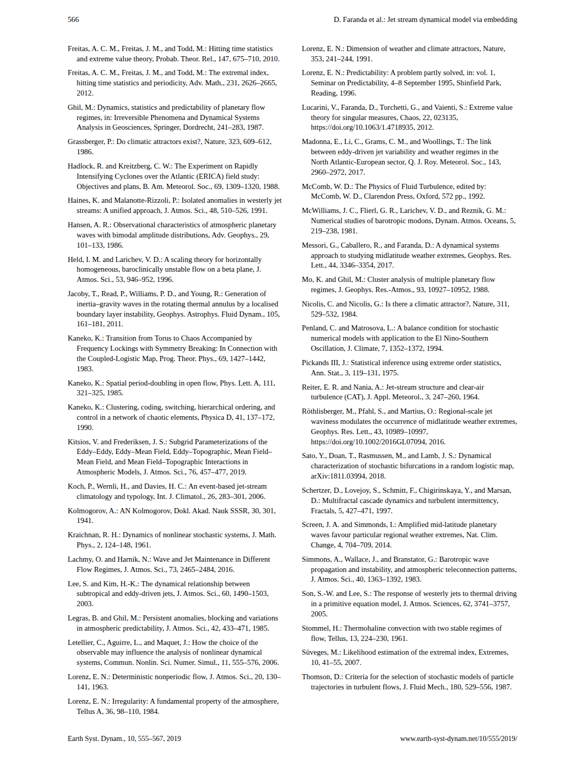566 D. Faranda et al.: Jet stream dynamical model via embedding
Freitas, A. C. M., Freitas, J. M., and Todd, M.: Hitting time statistics and extreme value theory, Probab. Theor. Rel., 147, 675–710, 2010.
Freitas, A. C. M., Freitas, J. M., and Todd, M.: The extremal index, hitting time statistics and periodicity, Adv. Math., 231, 2626–2665, 2012.
Ghil, M.: Dynamics, statistics and predictability of planetary flow regimes, in: Irreversible Phenomena and Dynamical Systems Analysis in Geosciences, Springer, Dordrecht, 241–283, 1987.
Grassberger, P.: Do climatic attractors exist?, Nature, 323, 609–612, 1986.
Hadlock, R. and Kreitzberg, C. W.: The Experiment on Rapidly Intensifying Cyclones over the Atlantic (ERICA) field study: Objectives and plans, B. Am. Meteorol. Soc., 69, 1309–1320, 1988.
Haines, K. and Malanotte-Rizzoli, P.: Isolated anomalies in westerly jet streams: A unified approach, J. Atmos. Sci., 48, 510–526, 1991.
Hansen, A. R.: Observational characteristics of atmospheric planetary waves with bimodal amplitude distributions, Adv. Geophys., 29, 101–133, 1986.
Held, I. M. and Larichev, V. D.: A scaling theory for horizontally homogeneous, baroclinically unstable flow on a beta plane, J. Atmos. Sci., 53, 946–952, 1996.
Jacoby, T., Read, P., Williams, P. D., and Young, R.: Generation of inertia–gravity waves in the rotating thermal annulus by a localised boundary layer instability, Geophys. Astrophys. Fluid Dynam., 105, 161–181, 2011.
Kaneko, K.: Transition from Torus to Chaos Accompanied by Frequency Lockings with Symmetry Breaking: In Connection with the Coupled-Logistic Map, Prog. Theor. Phys., 69, 1427–1442, 1983.
Kaneko, K.: Spatial period-doubling in open flow, Phys. Lett. A, 111, 321–325, 1985.
Kaneko, K.: Clustering, coding, switching, hierarchical ordering, and control in a network of chaotic elements, Physica D, 41, 137–172, 1990.
Kitsios, V. and Frederiksen, J. S.: Subgrid Parameterizations of the Eddy–Eddy, Eddy–Mean Field, Eddy–Topographic, Mean Field–Mean Field, and Mean Field–Topographic Interactions in Atmospheric Models, J. Atmos. Sci., 76, 457–477, 2019.
Koch, P., Wernli, H., and Davies, H. C.: An event-based jet-stream climatology and typology, Int. J. Climatol., 26, 283–301, 2006.
Kolmogorov, A.: AN Kolmogorov, Dokl. Akad. Nauk SSSR, 30, 301, 1941.
Kraichnan, R. H.: Dynamics of nonlinear stochastic systems, J. Math. Phys., 2, 124–148, 1961.
Lachmy, O. and Harnik, N.: Wave and Jet Maintenance in Different Flow Regimes, J. Atmos. Sci., 73, 2465–2484, 2016.
Lee, S. and Kim, H.-K.: The dynamical relationship between subtropical and eddy-driven jets, J. Atmos. Sci., 60, 1490–1503, 2003.
Legras, B. and Ghil, M.: Persistent anomalies, blocking and variations in atmospheric predictability, J. Atmos. Sci., 42, 433–471, 1985.
Letellier, C., Aguirre, L., and Maquet, J.: How the choice of the observable may influence the analysis of nonlinear dynamical systems, Commun. Nonlin. Sci. Numer. Simul., 11, 555–576, 2006.
Lorenz, E. N.: Deterministic nonperiodic flow, J. Atmos. Sci., 20, 130–141, 1963.
Lorenz, E. N.: Irregularity: A fundamental property of the atmosphere, Tellus A, 36, 98–110, 1984.
Lorenz, E. N.: Dimension of weather and climate attractors, Nature, 353, 241–244, 1991.
Lorenz, E. N.: Predictability: A problem partly solved, in: vol. 1, Seminar on Predictability, 4–8 September 1995, Shinfield Park, Reading, 1996.
Lucarini, V., Faranda, D., Turchetti, G., and Vaienti, S.: Extreme value theory for singular measures, Chaos, 22, 023135, https://doi.org/10.1063/1.4718935, 2012.
Madonna, E., Li, C., Grams, C. M., and Woollings, T.: The link between eddy-driven jet variability and weather regimes in the North Atlantic-European sector, Q. J. Roy. Meteorol. Soc., 143, 2960–2972, 2017.
McComb, W. D.: The Physics of Fluid Turbulence, edited by: McComb, W. D., Clarendon Press, Oxford, 572 pp., 1992.
McWilliams, J. C., Flierl, G. R., Larichev, V. D., and Reznik, G. M.: Numerical studies of barotropic modons, Dynam. Atmos. Oceans, 5, 219–238, 1981.
Messori, G., Caballero, R., and Faranda, D.: A dynamical systems approach to studying midlatitude weather extremes, Geophys. Res. Lett., 44, 3346–3354, 2017.
Mo, K. and Ghil, M.: Cluster analysis of multiple planetary flow regimes, J. Geophys. Res.-Atmos., 93, 10927–10952, 1988.
Nicolis, C. and Nicolis, G.: Is there a climatic attractor?, Nature, 311, 529–532, 1984.
Penland, C. and Matrosova, L.: A balance condition for stochastic numerical models with application to the El Nino-Southern Oscillation, J. Climate, 7, 1352–1372, 1994.
Pickands III, J.: Statistical inference using extreme order statistics, Ann. Stat., 3, 119–131, 1975.
Reiter, E. R. and Nania, A.: Jet-stream structure and clear-air turbulence (CAT), J. Appl. Meteorol., 3, 247–260, 1964.
Röthlisberger, M., Pfahl, S., and Martius, O.: Regional-scale jet waviness modulates the occurrence of midlatitude weather extremes, Geophys. Res. Lett., 43, 10989–10997, https://doi.org/10.1002/2016GL07094, 2016.
Sato, Y., Doan, T., Rasmussen, M., and Lamb, J. S.: Dynamical characterization of stochastic bifurcations in a random logistic map, arXiv:1811.03994, 2018.
Schertzer, D., Lovejoy, S., Schmitt, F., Chigirinskaya, Y., and Marsan, D.: Multifractal cascade dynamics and turbulent intermittency, Fractals, 5, 427–471, 1997.
Screen, J. A. and Simmonds, I.: Amplified mid-latitude planetary waves favour particular regional weather extremes, Nat. Clim. Change, 4, 704–709, 2014.
Simmons, A., Wallace, J., and Branstator, G.: Barotropic wave propagation and instability, and atmospheric teleconnection patterns, J. Atmos. Sci., 40, 1363–1392, 1983.
Son, S.-W. and Lee, S.: The response of westerly jets to thermal driving in a primitive equation model, J. Atmos. Sciences, 62, 3741–3757, 2005.
Stommel, H.: Thermohaline convection with two stable regimes of flow, Tellus, 13, 224–230, 1961.
Süveges, M.: Likelihood estimation of the extremal index, Extremes, 10, 41–55, 2007.
Thomson, D.: Criteria for the selection of stochastic models of particle trajectories in turbulent flows, J. Fluid Mech., 180, 529–556, 1987.
Earth Syst. Dynam., 10, 555–567, 2019 www.earth-syst-dynam.net/10/555/2019/